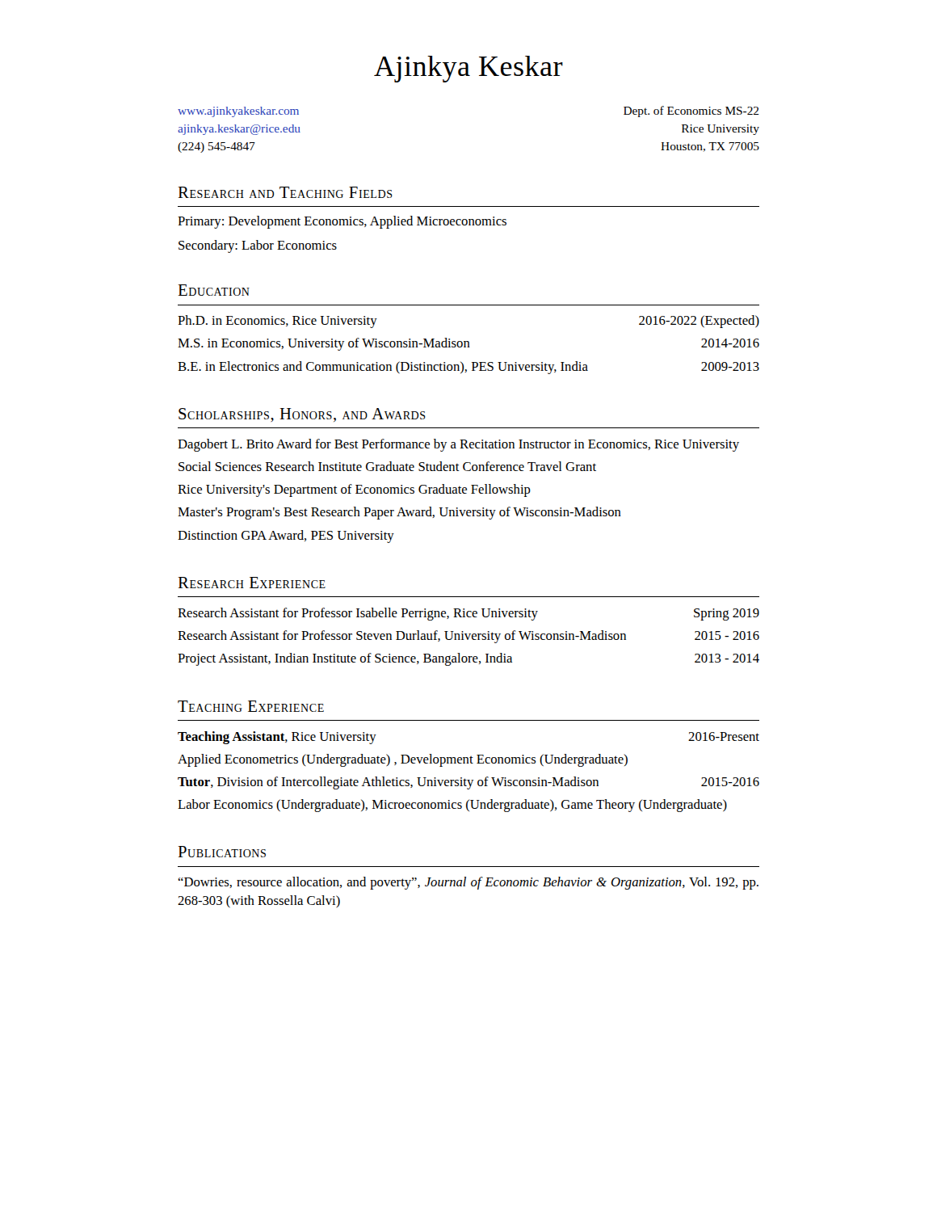Ajinkya Keskar
| www.ajinkyakeskar.com ajinkya.keskar@rice.edu (224) 545-4847 | Dept. of Economics MS-22 Rice University Houston, TX 77005 |
Research and Teaching Fields
Primary: Development Economics, Applied Microeconomics
Secondary: Labor Economics
Education
| Ph.D. in Economics, Rice University | 2016-2022 (Expected) |
| M.S. in Economics, University of Wisconsin-Madison | 2014-2016 |
| B.E. in Electronics and Communication (Distinction), PES University, India | 2009-2013 |
Scholarships, Honors, and Awards
Dagobert L. Brito Award for Best Performance by a Recitation Instructor in Economics, Rice University
Social Sciences Research Institute Graduate Student Conference Travel Grant
Rice University's Department of Economics Graduate Fellowship
Master's Program's Best Research Paper Award, University of Wisconsin-Madison
Distinction GPA Award, PES University
Research Experience
| Research Assistant for Professor Isabelle Perrigne, Rice University | Spring 2019 |
| Research Assistant for Professor Steven Durlauf, University of Wisconsin-Madison | 2015 - 2016 |
| Project Assistant, Indian Institute of Science, Bangalore, India | 2013 - 2014 |
Teaching Experience
| Teaching Assistant , Rice University | 2016-Present |
| Applied Econometrics (Undergraduate) , Development Economics (Undergraduate) |
| Tutor , Division of Intercollegiate Athletics, University of Wisconsin-Madison | 2015-2016 |
| Labor Economics (Undergraduate), Microeconomics (Undergraduate), Game Theory (Undergraduate) |
Publications
“Dowries, resource allocation, and poverty”, Journal of Economic Behavior & Organization, Vol. 192, pp. 268-303 (with Rossella Calvi)